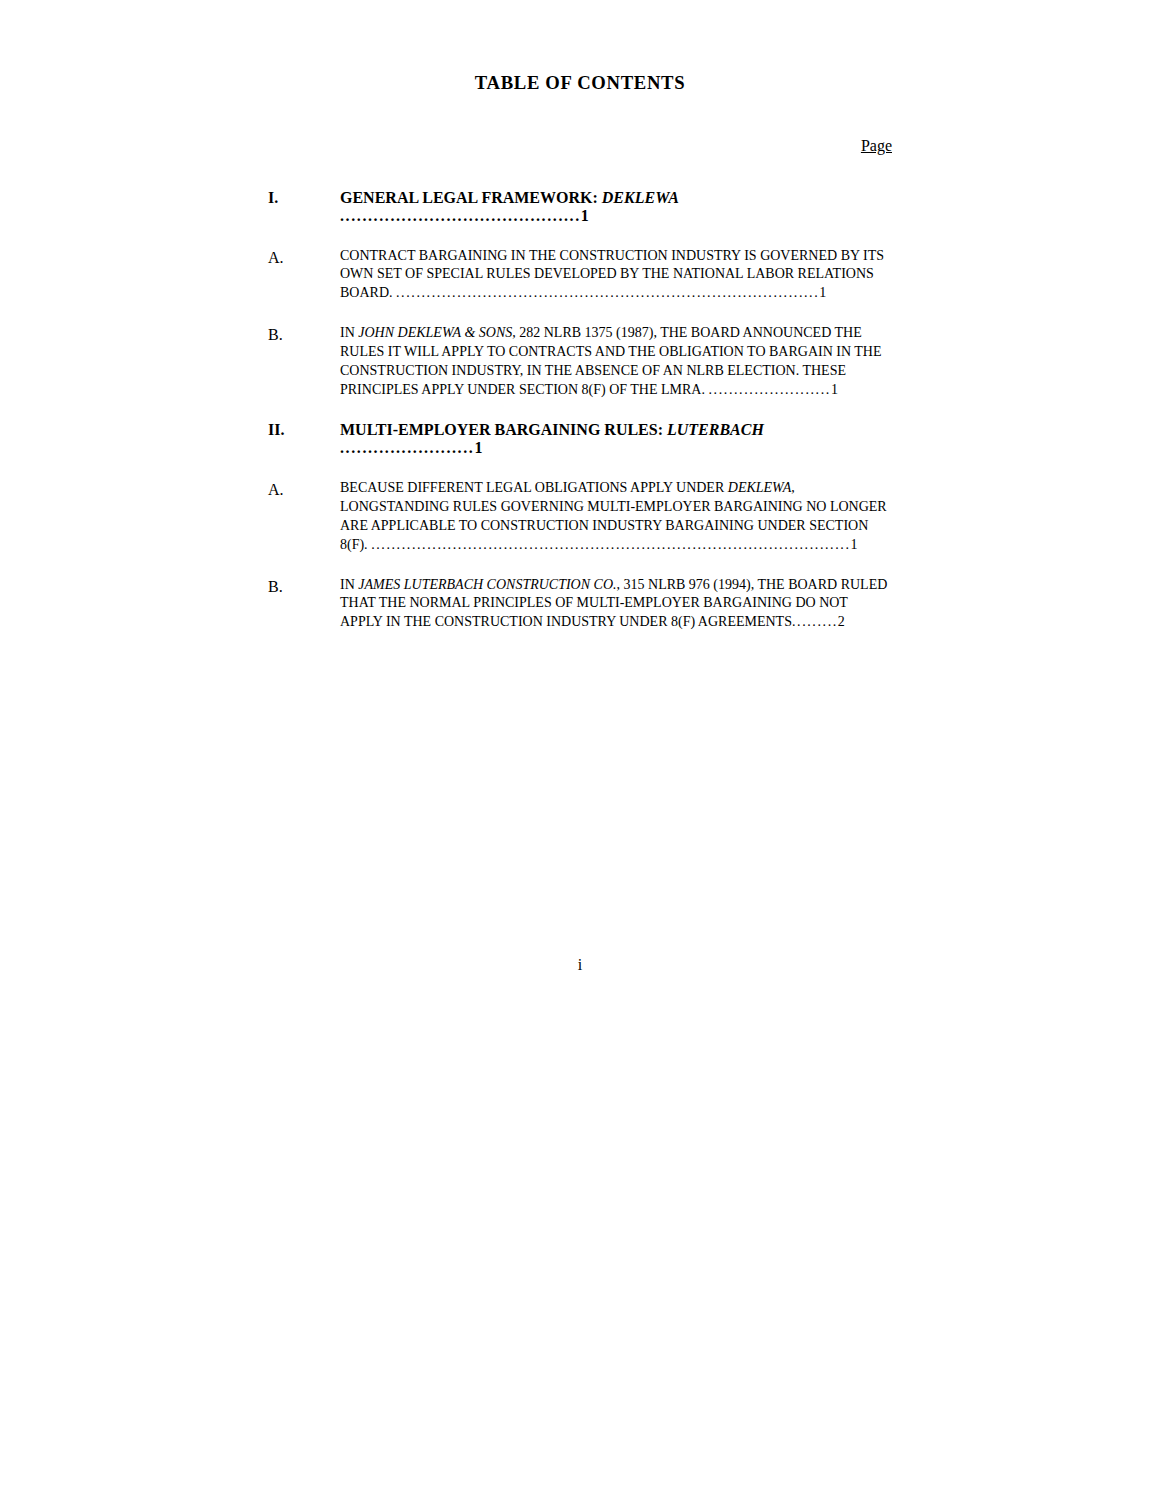TABLE OF CONTENTS
Page
| I. | GENERAL LEGAL FRAMEWORK: DEKLEWA ........................................... 1 |
| A. | CONTRACT BARGAINING IN THE CONSTRUCTION INDUSTRY IS GOVERNED BY ITS OWN SET OF SPECIAL RULES DEVELOPED BY THE NATIONAL LABOR RELATIONS BOARD. ................................................................................... 1 |
| B. | IN JOHN DEKLEWA & SONS , 282 NLRB 1375 (1987), THE BOARD ANNOUNCED THE RULES IT WILL APPLY TO CONTRACTS AND THE OBLIGATION TO BARGAIN IN THE CONSTRUCTION INDUSTRY, IN THE ABSENCE OF AN NLRB ELECTION. THESE PRINCIPLES APPLY UNDER SECTION 8(f) OF THE LMRA. ........................ 1 |
| II. | MULTI-EMPLOYER BARGAINING RULES: LUTERBACH ........................ 1 |
| A. | BECAUSE DIFFERENT LEGAL OBLIGATIONS APPLY UNDER DEKLEWA , LONGSTANDING RULES GOVERNING MULTI-EMPLOYER BARGAINING NO LONGER ARE APPLICABLE TO CONSTRUCTION INDUSTRY BARGAINING UNDER SECTION 8(f). .............................................................................................. 1 |
| B. | IN JAMES LUTERBACH CONSTRUCTION CO. , 315 NLRB 976 (1994), THE BOARD RULED THAT THE NORMAL PRINCIPLES OF MULTI-EMPLOYER BARGAINING DO NOT APPLY IN THE CONSTRUCTION INDUSTRY UNDER 8(f) AGREEMENTS ......... 2 |
i